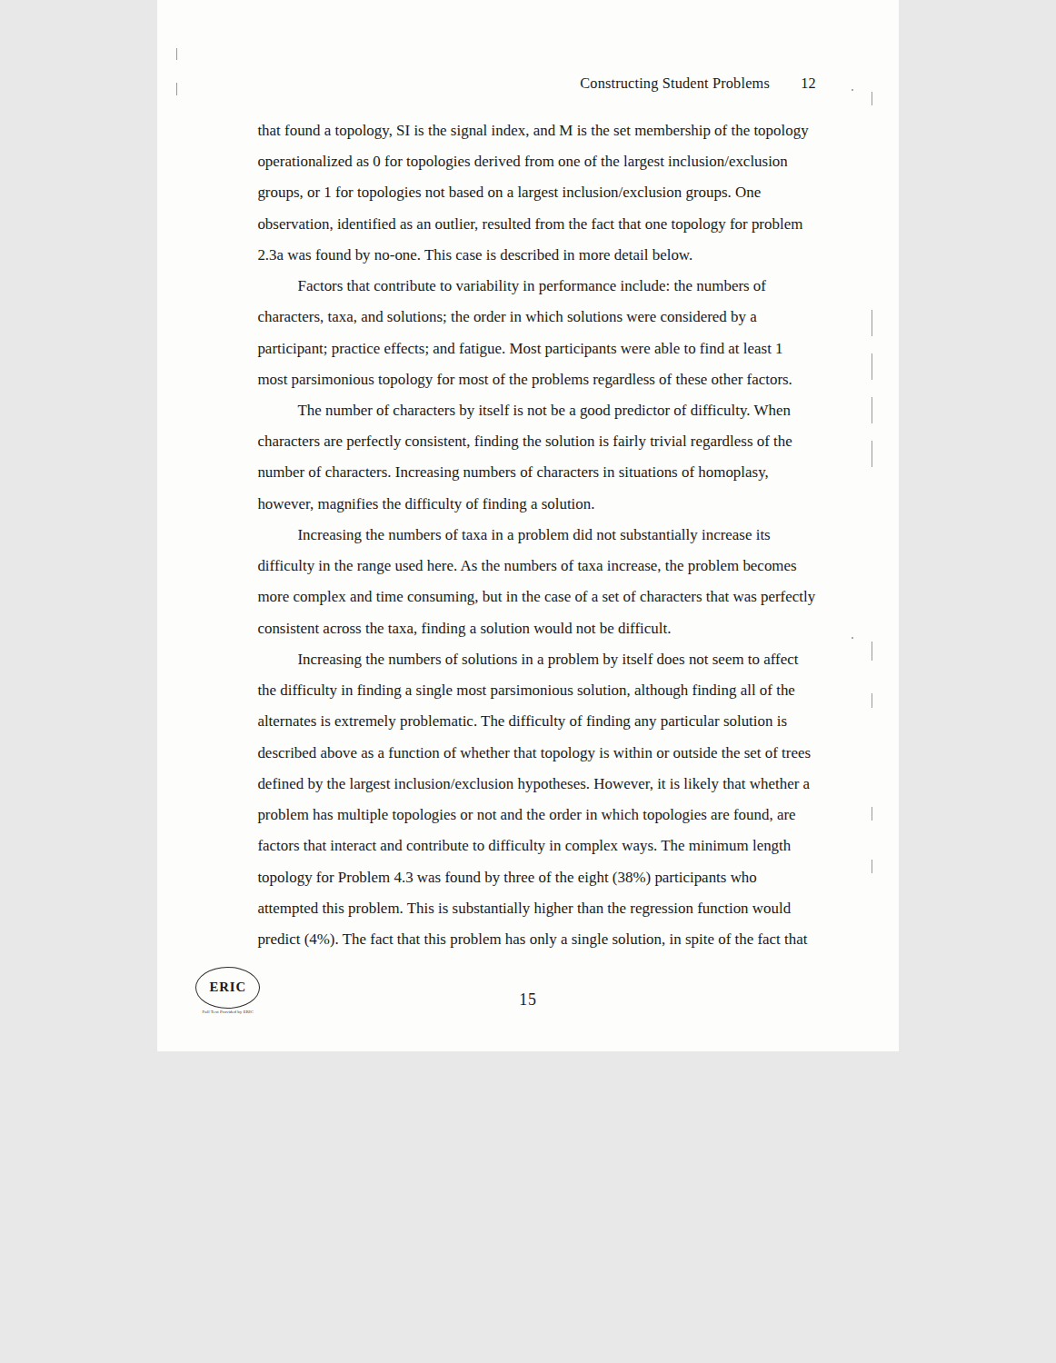Constructing Student Problems12
that found a topology, SI is the signal index, and M is the set membership of the topology operationalized as 0 for topologies derived from one of the largest inclusion/exclusion groups, or 1 for topologies not based on a largest inclusion/exclusion groups. One observation, identified as an outlier, resulted from the fact that one topology for problem 2.3a was found by no-one. This case is described in more detail below.
Factors that contribute to variability in performance include: the numbers of characters, taxa, and solutions; the order in which solutions were considered by a participant; practice effects; and fatigue. Most participants were able to find at least 1 most parsimonious topology for most of the problems regardless of these other factors.
The number of characters by itself is not be a good predictor of difficulty. When characters are perfectly consistent, finding the solution is fairly trivial regardless of the number of characters. Increasing numbers of characters in situations of homoplasy, however, magnifies the difficulty of finding a solution.
Increasing the numbers of taxa in a problem did not substantially increase its difficulty in the range used here. As the numbers of taxa increase, the problem becomes more complex and time consuming, but in the case of a set of characters that was perfectly consistent across the taxa, finding a solution would not be difficult.
Increasing the numbers of solutions in a problem by itself does not seem to affect the difficulty in finding a single most parsimonious solution, although finding all of the alternates is extremely problematic. The difficulty of finding any particular solution is described above as a function of whether that topology is within or outside the set of trees defined by the largest inclusion/exclusion hypotheses. However, it is likely that whether a problem has multiple topologies or not and the order in which topologies are found, are factors that interact and contribute to difficulty in complex ways. The minimum length topology for Problem 4.3 was found by three of the eight (38%) participants who attempted this problem. This is substantially higher than the regression function would predict (4%). The fact that this problem has only a single solution, in spite of the fact that
ERIC Full Text Provided by ERIC
15